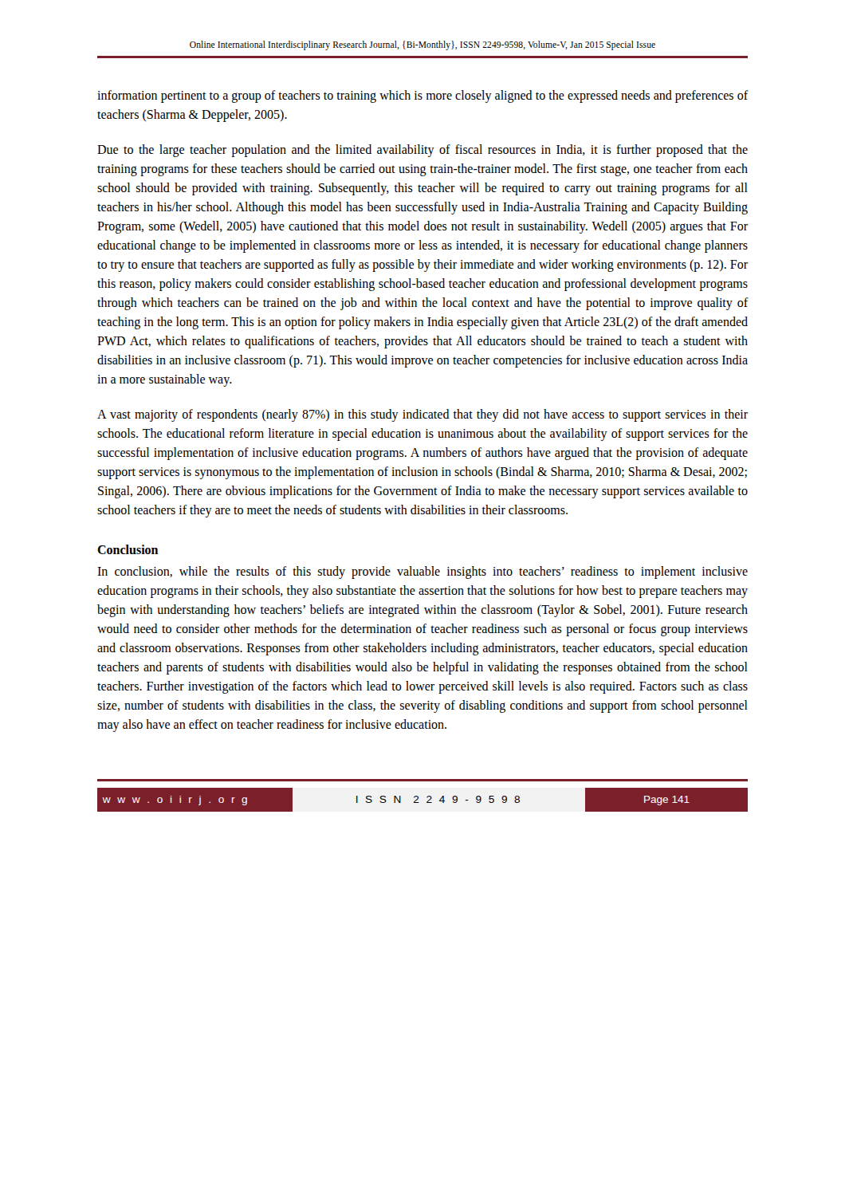Online International Interdisciplinary Research Journal, {Bi-Monthly}, ISSN 2249-9598, Volume-V, Jan 2015 Special Issue
information pertinent to a group of teachers to training which is more closely aligned to the expressed needs and preferences of teachers (Sharma & Deppeler, 2005).
Due to the large teacher population and the limited availability of fiscal resources in India, it is further proposed that the training programs for these teachers should be carried out using train-the-trainer model. The first stage, one teacher from each school should be provided with training. Subsequently, this teacher will be required to carry out training programs for all teachers in his/her school. Although this model has been successfully used in India-Australia Training and Capacity Building Program, some (Wedell, 2005) have cautioned that this model does not result in sustainability. Wedell (2005) argues that For educational change to be implemented in classrooms more or less as intended, it is necessary for educational change planners to try to ensure that teachers are supported as fully as possible by their immediate and wider working environments (p. 12). For this reason, policy makers could consider establishing school-based teacher education and professional development programs through which teachers can be trained on the job and within the local context and have the potential to improve quality of teaching in the long term. This is an option for policy makers in India especially given that Article 23L(2) of the draft amended PWD Act, which relates to qualifications of teachers, provides that All educators should be trained to teach a student with disabilities in an inclusive classroom (p. 71). This would improve on teacher competencies for inclusive education across India in a more sustainable way.
A vast majority of respondents (nearly 87%) in this study indicated that they did not have access to support services in their schools. The educational reform literature in special education is unanimous about the availability of support services for the successful implementation of inclusive education programs. A numbers of authors have argued that the provision of adequate support services is synonymous to the implementation of inclusion in schools (Bindal & Sharma, 2010; Sharma & Desai, 2002; Singal, 2006). There are obvious implications for the Government of India to make the necessary support services available to school teachers if they are to meet the needs of students with disabilities in their classrooms.
Conclusion
In conclusion, while the results of this study provide valuable insights into teachers’ readiness to implement inclusive education programs in their schools, they also substantiate the assertion that the solutions for how best to prepare teachers may begin with understanding how teachers’ beliefs are integrated within the classroom (Taylor & Sobel, 2001). Future research would need to consider other methods for the determination of teacher readiness such as personal or focus group interviews and classroom observations. Responses from other stakeholders including administrators, teacher educators, special education teachers and parents of students with disabilities would also be helpful in validating the responses obtained from the school teachers. Further investigation of the factors which lead to lower perceived skill levels is also required. Factors such as class size, number of students with disabilities in the class, the severity of disabling conditions and support from school personnel may also have an effect on teacher readiness for inclusive education.
| w w w . o i i r j . o r g | I S S N 2 2 4 9 - 9 5 9 8 | Page 141 |